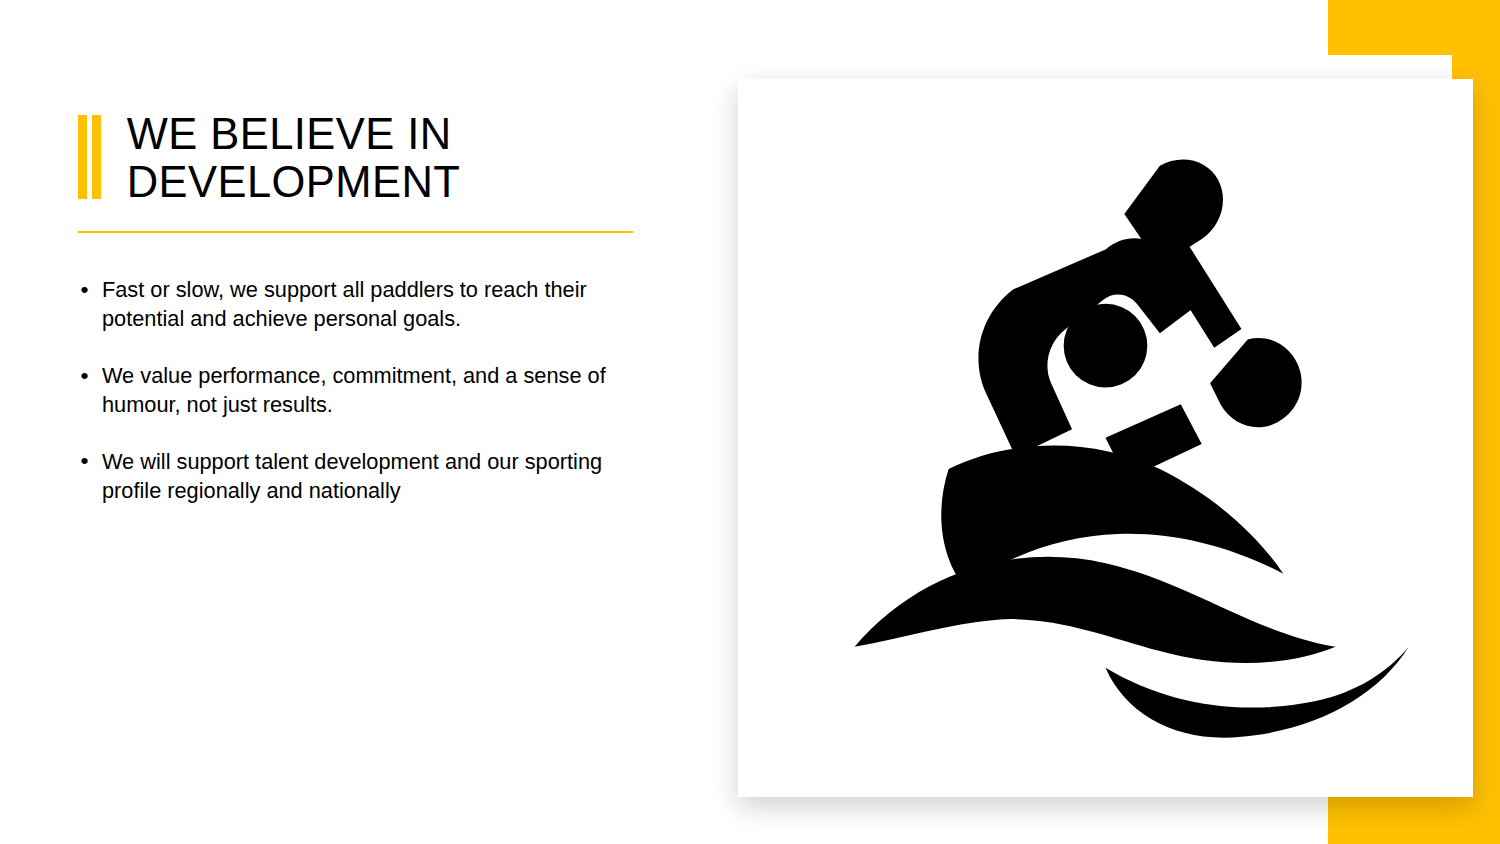We believe in development
Fast or slow, we support all paddlers to reach their potential and achieve personal goals.
We value performance, commitment, and a sense of humour, not just results.
We will support talent development and our sporting profile regionally and nationally